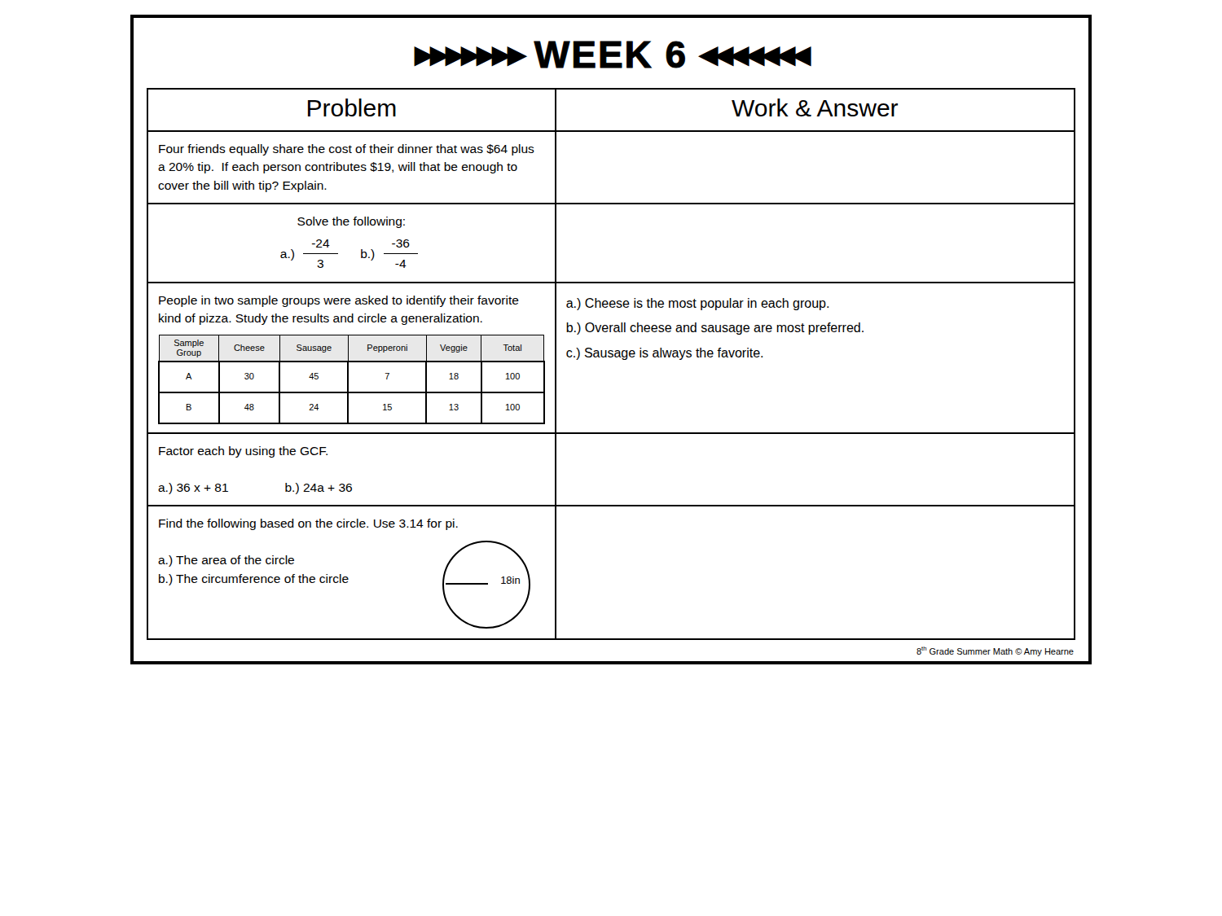▶▶▶▶▶▶▶
Week 6
◀◀◀◀◀◀◀
| Problem | Work & Answer |
| --- | --- |
| Four friends equally share the cost of their dinner that was $64 plus a 20% tip. If each person contributes $19, will that be enough to cover the bill with tip? Explain. | |
| Solve the following: a.) -24 3 b.) -36 -4 | |
| People in two sample groups were asked to identify their favorite kind of pizza. Study the results and circle a generalization. / Sample Group / Cheese / Sausage / Pepperoni / Veggie / Total / / --- / --- / --- / --- / --- / --- / / A / 30 / 45 / 7 / 18 / 100 / / B / 48 / 24 / 15 / 13 / 100 / | a.) Cheese is the most popular in each group. b.) Overall cheese and sausage are most preferred. c.) Sausage is always the favorite. |
| Factor each by using the GCF. a.) 36 x + 81 b.) 24a + 36 | |
| Find the following based on the circle. Use 3.14 for pi. a.) The area of the circle b.) The circumference of the circle 18in | |
8th Grade Summer Math © Amy Hearne